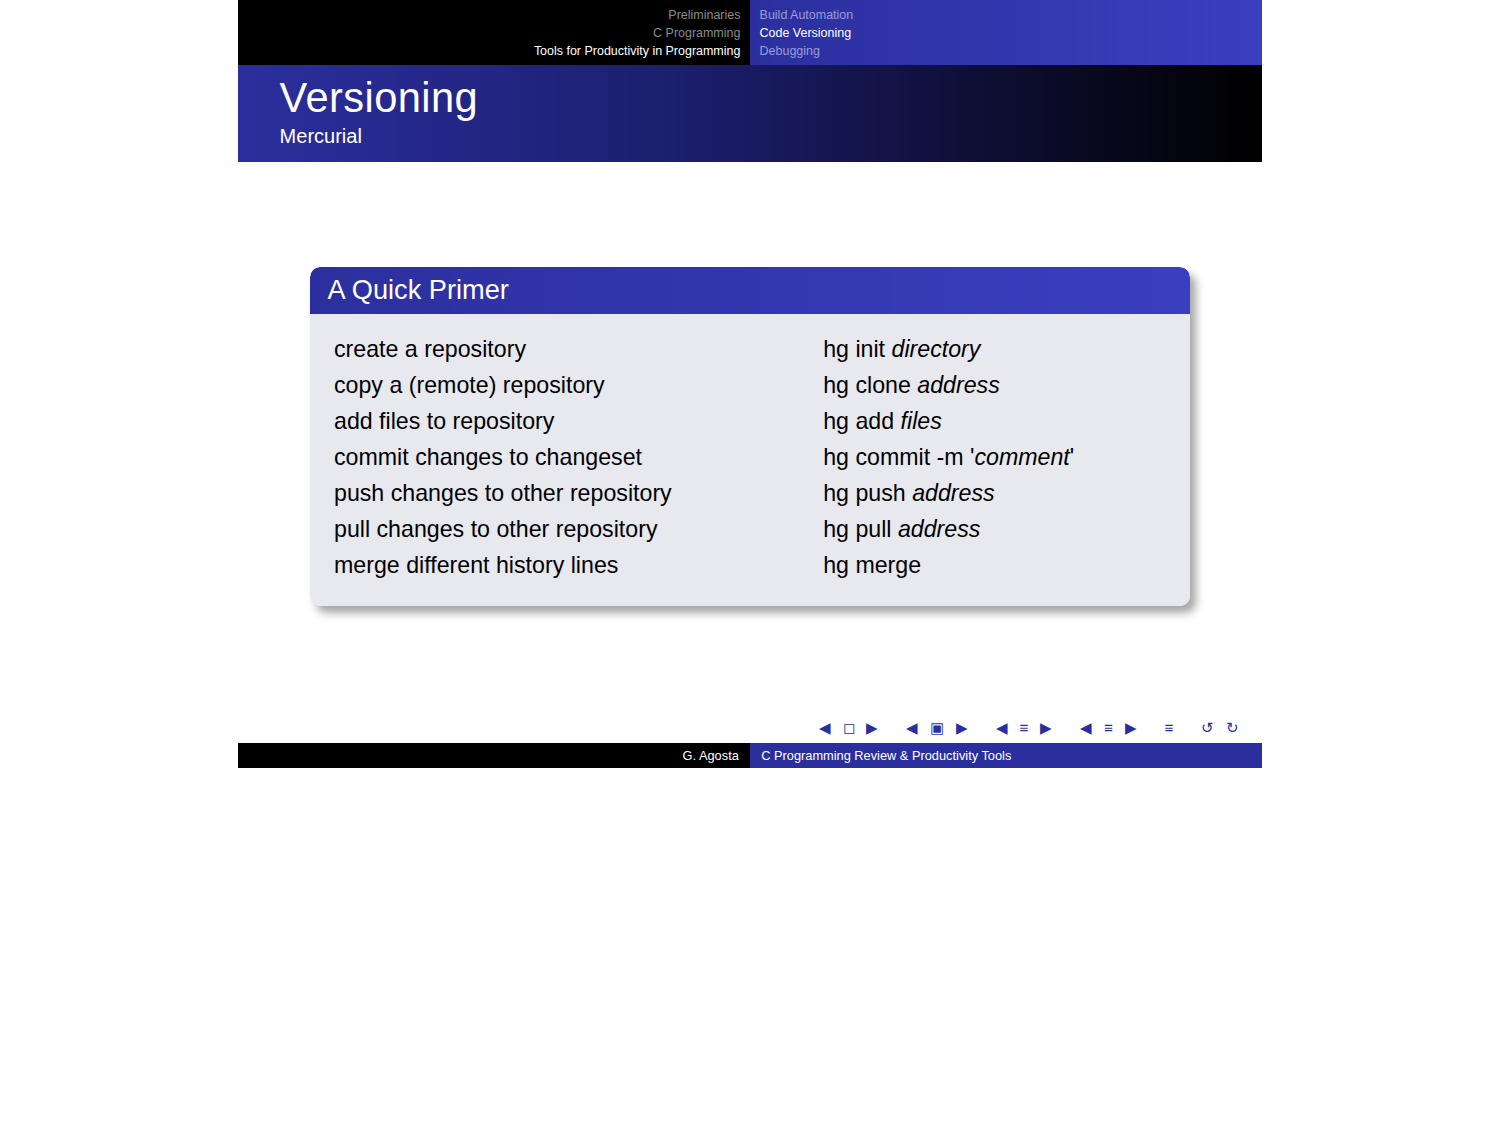Preliminaries
C Programming
Tools for Productivity in Programming
Build Automation
Code Versioning
Debugging
Versioning
Mercurial
A Quick Primer
| create a repository | hg init directory |
| copy a (remote) repository | hg clone address |
| add files to repository | hg add files |
| commit changes to changeset | hg commit -m ' comment ' |
| push changes to other repository | hg push address |
| pull changes to other repository | hg pull address |
| merge different history lines | hg merge |
◀ ◻ ▶ ◀ ▣ ▶ ◀ ≡ ▶ ◀ ≡ ▶ ≡ ↺ ↻
G. Agosta
C Programming Review & Productivity Tools